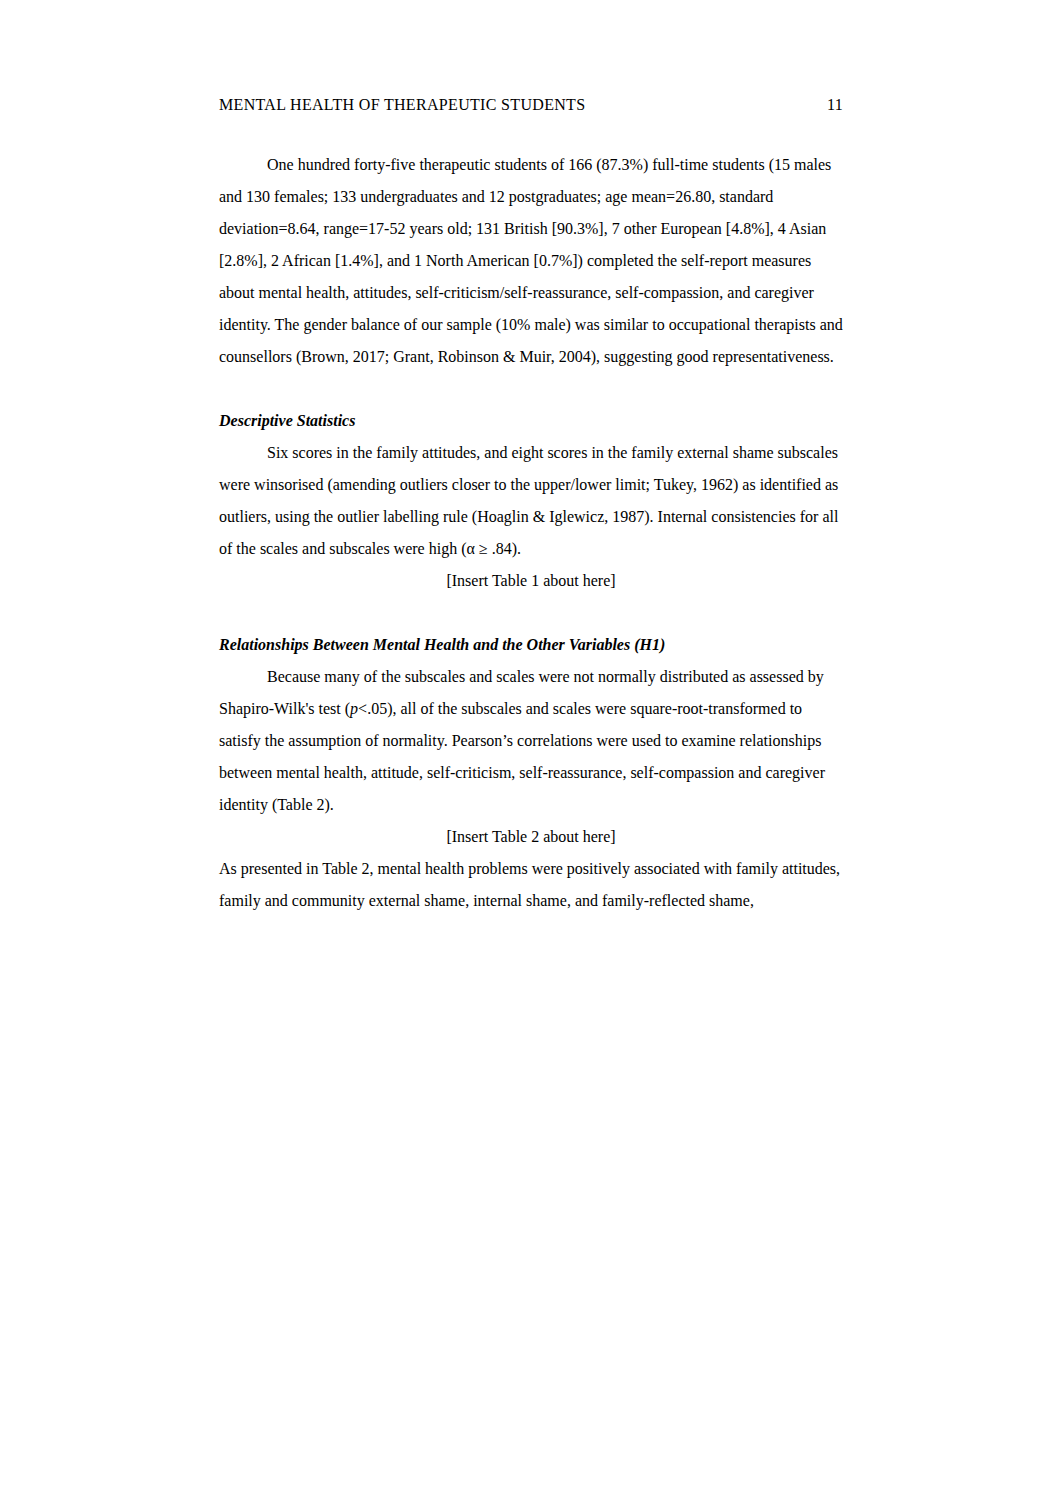Mental Health of Therapeutic Students 11
One hundred forty-five therapeutic students of 166 (87.3%) full-time students (15 males and 130 females; 133 undergraduates and 12 postgraduates; age mean=26.80, standard deviation=8.64, range=17-52 years old; 131 British [90.3%], 7 other European [4.8%], 4 Asian [2.8%], 2 African [1.4%], and 1 North American [0.7%]) completed the self-report measures about mental health, attitudes, self-criticism/self-reassurance, self-compassion, and caregiver identity. The gender balance of our sample (10% male) was similar to occupational therapists and counsellors (Brown, 2017; Grant, Robinson & Muir, 2004), suggesting good representativeness.
Descriptive Statistics
Six scores in the family attitudes, and eight scores in the family external shame subscales were winsorised (amending outliers closer to the upper/lower limit; Tukey, 1962) as identified as outliers, using the outlier labelling rule (Hoaglin & Iglewicz, 1987). Internal consistencies for all of the scales and subscales were high (α ≥ .84).
[Insert Table 1 about here]
Relationships Between Mental Health and the Other Variables (H1)
Because many of the subscales and scales were not normally distributed as assessed by Shapiro-Wilk's test (p<.05), all of the subscales and scales were square-root-transformed to satisfy the assumption of normality. Pearson’s correlations were used to examine relationships between mental health, attitude, self-criticism, self-reassurance, self-compassion and caregiver identity (Table 2).
[Insert Table 2 about here]
As presented in Table 2, mental health problems were positively associated with family attitudes, family and community external shame, internal shame, and family-reflected shame,